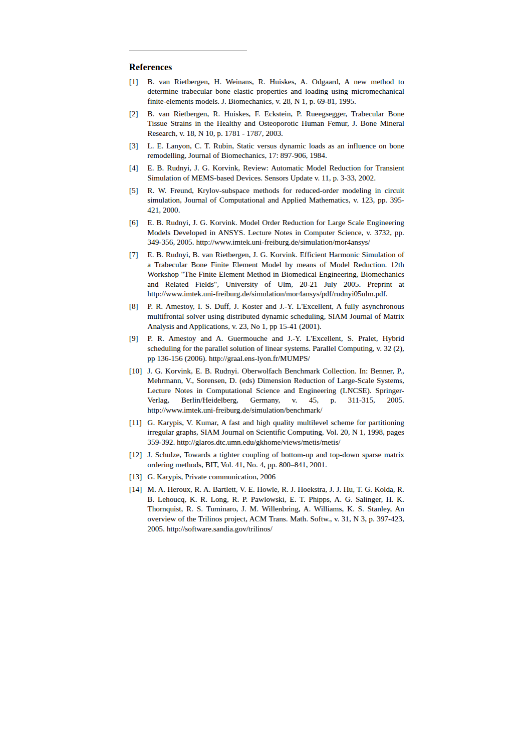References
[1] B. van Rietbergen, H. Weinans, R. Huiskes, A. Odgaard, A new method to determine trabecular bone elastic properties and loading using micromechanical finite-elements models. J. Biomechanics, v. 28, N 1, p. 69-81, 1995.
[2] B. van Rietbergen, R. Huiskes, F. Eckstein, P. Rueegsegger, Trabecular Bone Tissue Strains in the Healthy and Osteoporotic Human Femur, J. Bone Mineral Research, v. 18, N 10, p. 1781 - 1787, 2003.
[3] L. E. Lanyon, C. T. Rubin, Static versus dynamic loads as an influence on bone remodelling, Journal of Biomechanics, 17: 897-906, 1984.
[4] E. B. Rudnyi, J. G. Korvink, Review: Automatic Model Reduction for Transient Simulation of MEMS-based Devices. Sensors Update v. 11, p. 3-33, 2002.
[5] R. W. Freund, Krylov-subspace methods for reduced-order modeling in circuit simulation, Journal of Computational and Applied Mathematics, v. 123, pp. 395-421, 2000.
[6] E. B. Rudnyi, J. G. Korvink. Model Order Reduction for Large Scale Engineering Models Developed in ANSYS. Lecture Notes in Computer Science, v. 3732, pp. 349-356, 2005. http://www.imtek.uni-freiburg.de/simulation/mor4ansys/
[7] E. B. Rudnyi, B. van Rietbergen, J. G. Korvink. Efficient Harmonic Simulation of a Trabecular Bone Finite Element Model by means of Model Reduction. 12th Workshop "The Finite Element Method in Biomedical Engineering, Biomechanics and Related Fields", University of Ulm, 20-21 July 2005. Preprint at http://www.imtek.uni-freiburg.de/simulation/mor4ansys/pdf/rudnyi05ulm.pdf.
[8] P. R. Amestoy, I. S. Duff, J. Koster and J.-Y. L'Excellent, A fully asynchronous multifrontal solver using distributed dynamic scheduling, SIAM Journal of Matrix Analysis and Applications, v. 23, No 1, pp 15-41 (2001).
[9] P. R. Amestoy and A. Guermouche and J.-Y. L'Excellent, S. Pralet, Hybrid scheduling for the parallel solution of linear systems. Parallel Computing, v. 32 (2), pp 136-156 (2006). http://graal.ens-lyon.fr/MUMPS/
[10] J. G. Korvink, E. B. Rudnyi. Oberwolfach Benchmark Collection. In: Benner, P., Mehrmann, V., Sorensen, D. (eds) Dimension Reduction of Large-Scale Systems, Lecture Notes in Computational Science and Engineering (LNCSE). Springer-Verlag, Berlin/Heidelberg, Germany, v. 45, p. 311-315, 2005. http://www.imtek.uni-freiburg.de/simulation/benchmark/
[11] G. Karypis, V. Kumar, A fast and high quality multilevel scheme for partitioning irregular graphs, SIAM Journal on Scientific Computing, Vol. 20, N 1, 1998, pages 359-392. http://glaros.dtc.umn.edu/gkhome/views/metis/metis/
[12] J. Schulze, Towards a tighter coupling of bottom-up and top-down sparse matrix ordering methods, BIT, Vol. 41, No. 4, pp. 800–841, 2001.
[13] G. Karypis, Private communication, 2006
[14] M. A. Heroux, R. A. Bartlett, V. E. Howle, R. J. Hoekstra, J. J. Hu, T. G. Kolda, R. B. Lehoucq, K. R. Long, R. P. Pawlowski, E. T. Phipps, A. G. Salinger, H. K. Thornquist, R. S. Tuminaro, J. M. Willenbring, A. Williams, K. S. Stanley, An overview of the Trilinos project, ACM Trans. Math. Softw., v. 31, N 3, p. 397-423, 2005. http://software.sandia.gov/trilinos/